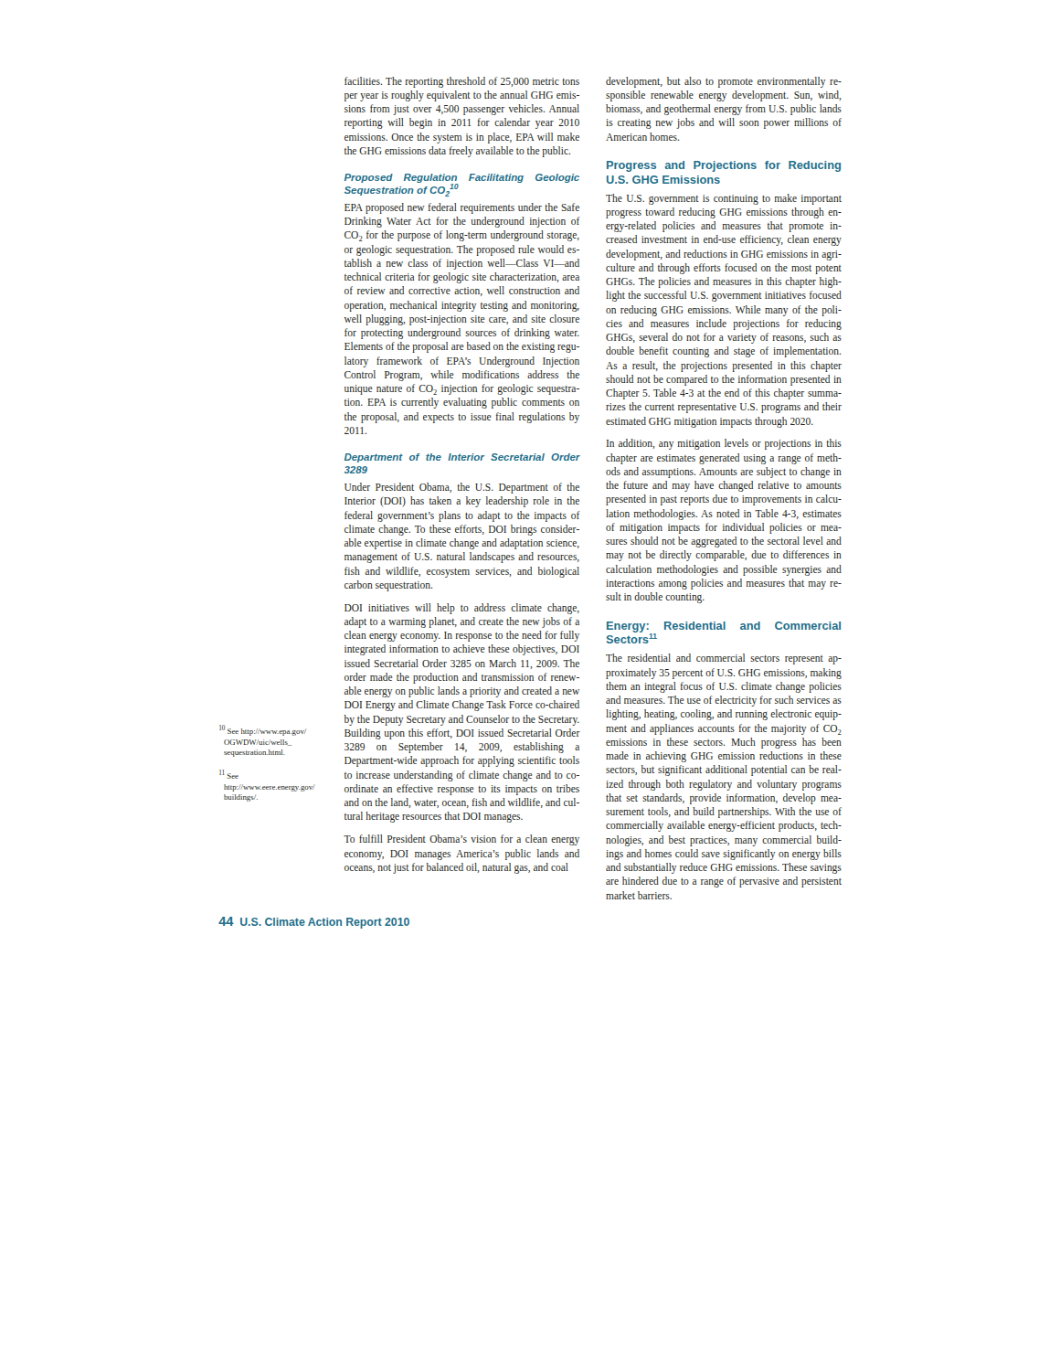10 See http://www.epa.gov/ OGWDW/uic/wells_ sequestration.html.
11 See http://www.eere.energy.gov/ buildings/.
facilities. The reporting threshold of 25,000 metric tons per year is roughly equivalent to the annual GHG emissions from just over 4,500 passenger vehicles. Annual reporting will begin in 2011 for calendar year 2010 emissions. Once the system is in place, EPA will make the GHG emissions data freely available to the public.
Proposed Regulation Facilitating Geologic Sequestration of CO210
EPA proposed new federal requirements under the Safe Drinking Water Act for the underground injection of CO2 for the purpose of long-term underground storage, or geologic sequestration. The proposed rule would establish a new class of injection well—Class VI—and technical criteria for geologic site characterization, area of review and corrective action, well construction and operation, mechanical integrity testing and monitoring, well plugging, post-injection site care, and site closure for protecting underground sources of drinking water. Elements of the proposal are based on the existing regulatory framework of EPA’s Underground Injection Control Program, while modifications address the unique nature of CO2 injection for geologic sequestration. EPA is currently evaluating public comments on the proposal, and expects to issue final regulations by 2011.
Department of the Interior Secretarial Order 3289
Under President Obama, the U.S. Department of the Interior (DOI) has taken a key leadership role in the federal government’s plans to adapt to the impacts of climate change. To these efforts, DOI brings considerable expertise in climate change and adaptation science, management of U.S. natural landscapes and resources, fish and wildlife, ecosystem services, and biological carbon sequestration.
DOI initiatives will help to address climate change, adapt to a warming planet, and create the new jobs of a clean energy economy. In response to the need for fully integrated information to achieve these objectives, DOI issued Secretarial Order 3285 on March 11, 2009. The order made the production and transmission of renewable energy on public lands a priority and created a new DOI Energy and Climate Change Task Force co-chaired by the Deputy Secretary and Counselor to the Secretary. Building upon this effort, DOI issued Secretarial Order 3289 on September 14, 2009, establishing a Department-wide approach for applying scientific tools to increase understanding of climate change and to coordinate an effective response to its impacts on tribes and on the land, water, ocean, fish and wildlife, and cultural heritage resources that DOI manages.
To fulfill President Obama’s vision for a clean energy economy, DOI manages America’s public lands and oceans, not just for balanced oil, natural gas, and coal
development, but also to promote environmentally responsible renewable energy development. Sun, wind, biomass, and geothermal energy from U.S. public lands is creating new jobs and will soon power millions of American homes.
Progress and Projections for Reducing U.S. GHG Emissions
The U.S. government is continuing to make important progress toward reducing GHG emissions through energy-related policies and measures that promote increased investment in end-use efficiency, clean energy development, and reductions in GHG emissions in agriculture and through efforts focused on the most potent GHGs. The policies and measures in this chapter highlight the successful U.S. government initiatives focused on reducing GHG emissions. While many of the policies and measures include projections for reducing GHGs, several do not for a variety of reasons, such as double benefit counting and stage of implementation. As a result, the projections presented in this chapter should not be compared to the information presented in Chapter 5. Table 4-3 at the end of this chapter summarizes the current representative U.S. programs and their estimated GHG mitigation impacts through 2020.
In addition, any mitigation levels or projections in this chapter are estimates generated using a range of methods and assumptions. Amounts are subject to change in the future and may have changed relative to amounts presented in past reports due to improvements in calculation methodologies. As noted in Table 4-3, estimates of mitigation impacts for individual policies or measures should not be aggregated to the sectoral level and may not be directly comparable, due to differences in calculation methodologies and possible synergies and interactions among policies and measures that may result in double counting.
Energy: Residential and Commercial Sectors11
The residential and commercial sectors represent approximately 35 percent of U.S. GHG emissions, making them an integral focus of U.S. climate change policies and measures. The use of electricity for such services as lighting, heating, cooling, and running electronic equipment and appliances accounts for the majority of CO2 emissions in these sectors. Much progress has been made in achieving GHG emission reductions in these sectors, but significant additional potential can be realized through both regulatory and voluntary programs that set standards, provide information, develop measurement tools, and build partnerships. With the use of commercially available energy-efficient products, technologies, and best practices, many commercial buildings and homes could save significantly on energy bills and substantially reduce GHG emissions. These savings are hindered due to a range of pervasive and persistent market barriers.
44 U.S. Climate Action Report 2010